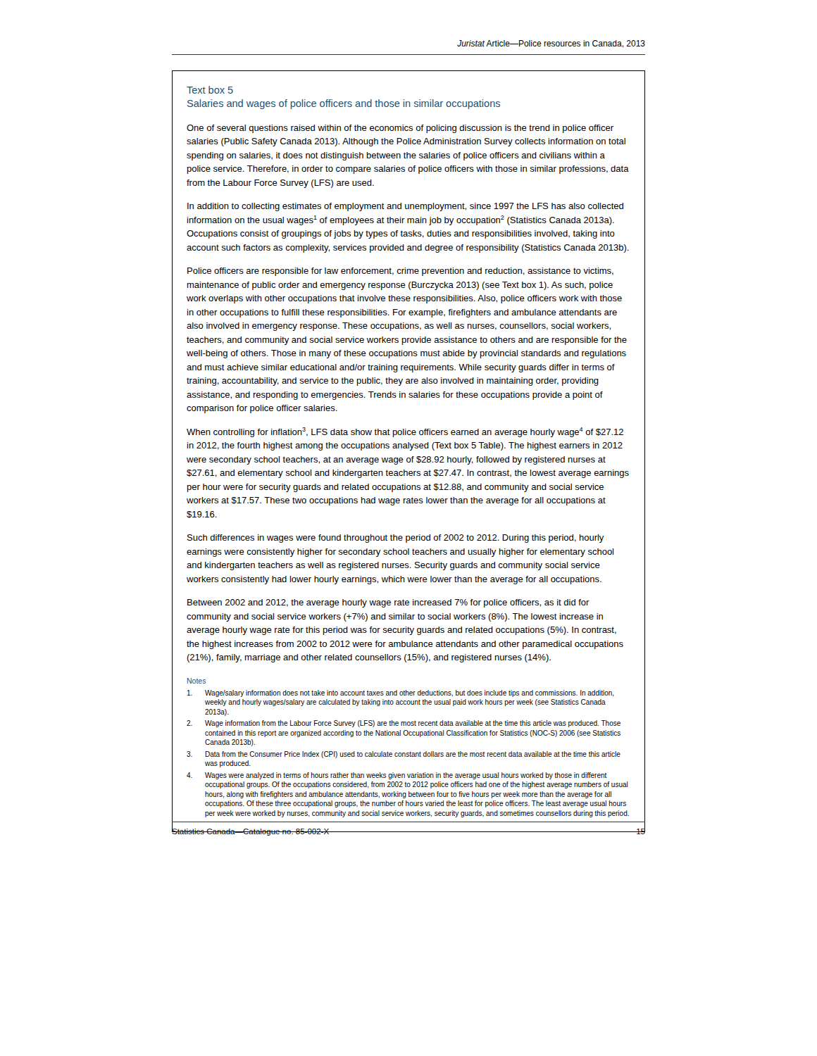Juristat Article—Police resources in Canada, 2013
Text box 5
Salaries and wages of police officers and those in similar occupations
One of several questions raised within of the economics of policing discussion is the trend in police officer salaries (Public Safety Canada 2013). Although the Police Administration Survey collects information on total spending on salaries, it does not distinguish between the salaries of police officers and civilians within a police service. Therefore, in order to compare salaries of police officers with those in similar professions, data from the Labour Force Survey (LFS) are used.
In addition to collecting estimates of employment and unemployment, since 1997 the LFS has also collected information on the usual wages1 of employees at their main job by occupation2 (Statistics Canada 2013a). Occupations consist of groupings of jobs by types of tasks, duties and responsibilities involved, taking into account such factors as complexity, services provided and degree of responsibility (Statistics Canada 2013b).
Police officers are responsible for law enforcement, crime prevention and reduction, assistance to victims, maintenance of public order and emergency response (Burczycka 2013) (see Text box 1). As such, police work overlaps with other occupations that involve these responsibilities. Also, police officers work with those in other occupations to fulfill these responsibilities. For example, firefighters and ambulance attendants are also involved in emergency response. These occupations, as well as nurses, counsellors, social workers, teachers, and community and social service workers provide assistance to others and are responsible for the well-being of others. Those in many of these occupations must abide by provincial standards and regulations and must achieve similar educational and/or training requirements. While security guards differ in terms of training, accountability, and service to the public, they are also involved in maintaining order, providing assistance, and responding to emergencies. Trends in salaries for these occupations provide a point of comparison for police officer salaries.
When controlling for inflation3, LFS data show that police officers earned an average hourly wage4 of $27.12 in 2012, the fourth highest among the occupations analysed (Text box 5 Table). The highest earners in 2012 were secondary school teachers, at an average wage of $28.92 hourly, followed by registered nurses at $27.61, and elementary school and kindergarten teachers at $27.47. In contrast, the lowest average earnings per hour were for security guards and related occupations at $12.88, and community and social service workers at $17.57. These two occupations had wage rates lower than the average for all occupations at $19.16.
Such differences in wages were found throughout the period of 2002 to 2012. During this period, hourly earnings were consistently higher for secondary school teachers and usually higher for elementary school and kindergarten teachers as well as registered nurses. Security guards and community social service workers consistently had lower hourly earnings, which were lower than the average for all occupations.
Between 2002 and 2012, the average hourly wage rate increased 7% for police officers, as it did for community and social service workers (+7%) and similar to social workers (8%). The lowest increase in average hourly wage rate for this period was for security guards and related occupations (5%). In contrast, the highest increases from 2002 to 2012 were for ambulance attendants and other paramedical occupations (21%), family, marriage and other related counsellors (15%), and registered nurses (14%).
Notes
Wage/salary information does not take into account taxes and other deductions, but does include tips and commissions. In addition, weekly and hourly wages/salary are calculated by taking into account the usual paid work hours per week (see Statistics Canada 2013a).
Wage information from the Labour Force Survey (LFS) are the most recent data available at the time this article was produced. Those contained in this report are organized according to the National Occupational Classification for Statistics (NOC-S) 2006 (see Statistics Canada 2013b).
Data from the Consumer Price Index (CPI) used to calculate constant dollars are the most recent data available at the time this article was produced.
Wages were analyzed in terms of hours rather than weeks given variation in the average usual hours worked by those in different occupational groups. Of the occupations considered, from 2002 to 2012 police officers had one of the highest average numbers of usual hours, along with firefighters and ambulance attendants, working between four to five hours per week more than the average for all occupations. Of these three occupational groups, the number of hours varied the least for police officers. The least average usual hours per week were worked by nurses, community and social service workers, security guards, and sometimes counsellors during this period.
Statistics Canada—Catalogue no. 85-002-X 15